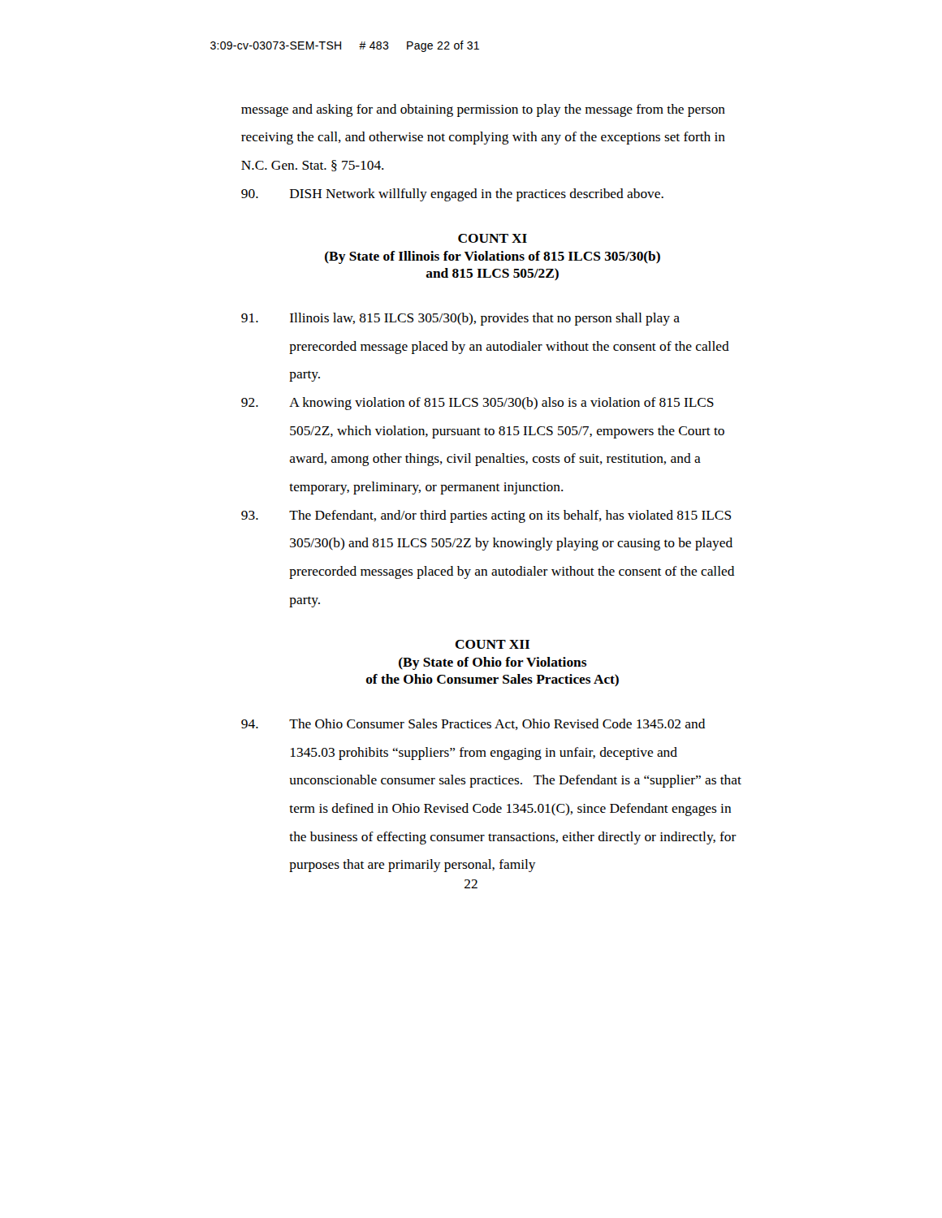3:09-cv-03073-SEM-TSH # 483 Page 22 of 31
message and asking for and obtaining permission to play the message from the person receiving the call, and otherwise not complying with any of the exceptions set forth in N.C. Gen. Stat. § 75-104.
90.
DISH Network willfully engaged in the practices described above.
COUNT XI (By State of Illinois for Violations of 815 ILCS 305/30(b) and 815 ILCS 505/2Z)
91.
Illinois law, 815 ILCS 305/30(b), provides that no person shall play a prerecorded message placed by an autodialer without the consent of the called party.
92.
A knowing violation of 815 ILCS 305/30(b) also is a violation of 815 ILCS 505/2Z, which violation, pursuant to 815 ILCS 505/7, empowers the Court to award, among other things, civil penalties, costs of suit, restitution, and a temporary, preliminary, or permanent injunction.
93.
The Defendant, and/or third parties acting on its behalf, has violated 815 ILCS 305/30(b) and 815 ILCS 505/2Z by knowingly playing or causing to be played prerecorded messages placed by an autodialer without the consent of the called party.
COUNT XII (By State of Ohio for Violations of the Ohio Consumer Sales Practices Act)
94.
The Ohio Consumer Sales Practices Act, Ohio Revised Code 1345.02 and 1345.03 prohibits “suppliers” from engaging in unfair, deceptive and unconscionable consumer sales practices. The Defendant is a “supplier” as that term is defined in Ohio Revised Code 1345.01(C), since Defendant engages in the business of effecting consumer transactions, either directly or indirectly, for purposes that are primarily personal, family
22